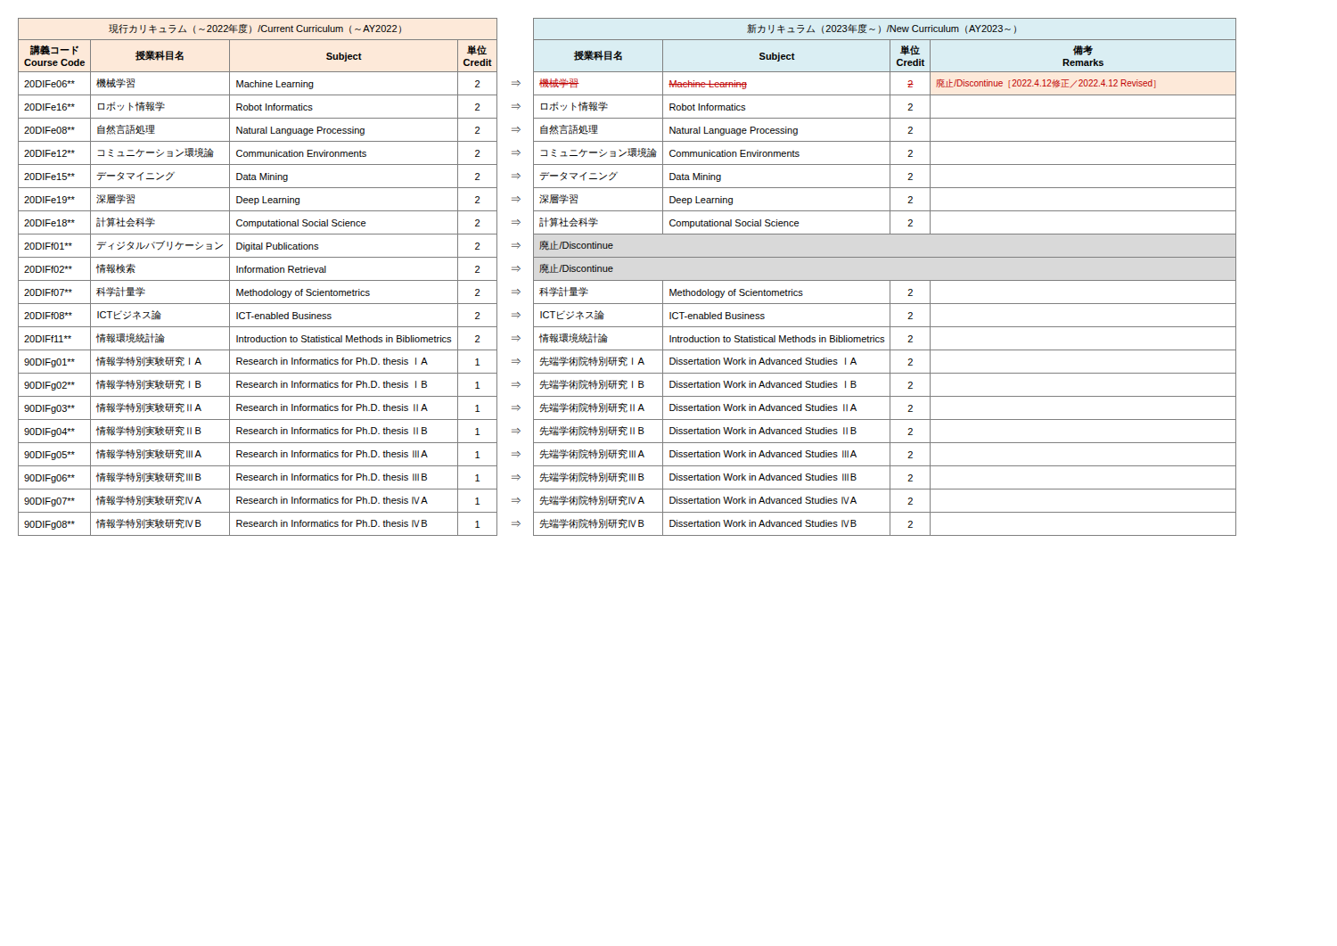| 現行カリキュラム（～2022年度）/Current Curriculum（～AY2022） | | 新カリキュラム（2023年度～）/New Curriculum（AY2023～） |
| 講義コード Course Code | 授業科目名 | Subject | 単位 Credit | | 授業科目名 | Subject | 単位 Credit | 備考 Remarks |
| 20DIFe06** | 機械学習 | Machine Learning | 2 | ⇒ | 機械学習 | Machine Learning | 2 | 廃止/Discontinue［2022.4.12修正／2022.4.12 Revised］ |
| 20DIFe16** | ロボット情報学 | Robot Informatics | 2 | ⇒ | ロボット情報学 | Robot Informatics | 2 | |
| 20DIFe08** | 自然言語処理 | Natural Language Processing | 2 | ⇒ | 自然言語処理 | Natural Language Processing | 2 | |
| 20DIFe12** | コミュニケーション環境論 | Communication Environments | 2 | ⇒ | コミュニケーション環境論 | Communication Environments | 2 | |
| 20DIFe15** | データマイニング | Data Mining | 2 | ⇒ | データマイニング | Data Mining | 2 | |
| 20DIFe19** | 深層学習 | Deep Learning | 2 | ⇒ | 深層学習 | Deep Learning | 2 | |
| 20DIFe18** | 計算社会科学 | Computational Social Science | 2 | ⇒ | 計算社会科学 | Computational Social Science | 2 | |
| 20DIFf01** | ディジタルパブリケーション | Digital Publications | 2 | ⇒ | 廃止/Discontinue |
| 20DIFf02** | 情報検索 | Information Retrieval | 2 | ⇒ | 廃止/Discontinue |
| 20DIFf07** | 科学計量学 | Methodology of Scientometrics | 2 | ⇒ | 科学計量学 | Methodology of Scientometrics | 2 | |
| 20DIFf08** | ICTビジネス論 | ICT-enabled Business | 2 | ⇒ | ICTビジネス論 | ICT-enabled Business | 2 | |
| 20DIFf11** | 情報環境統計論 | Introduction to Statistical Methods in Bibliometrics | 2 | ⇒ | 情報環境統計論 | Introduction to Statistical Methods in Bibliometrics | 2 | |
| 90DIFg01** | 情報学特別実験研究ⅠA | Research in Informatics for Ph.D. thesis ⅠA | 1 | ⇒ | 先端学術院特別研究ⅠA | Dissertation Work in Advanced Studies ⅠA | 2 | |
| 90DIFg02** | 情報学特別実験研究ⅠB | Research in Informatics for Ph.D. thesis ⅠB | 1 | ⇒ | 先端学術院特別研究ⅠB | Dissertation Work in Advanced Studies ⅠB | 2 | |
| 90DIFg03** | 情報学特別実験研究ⅡA | Research in Informatics for Ph.D. thesis ⅡA | 1 | ⇒ | 先端学術院特別研究ⅡA | Dissertation Work in Advanced Studies ⅡA | 2 | |
| 90DIFg04** | 情報学特別実験研究ⅡB | Research in Informatics for Ph.D. thesis ⅡB | 1 | ⇒ | 先端学術院特別研究ⅡB | Dissertation Work in Advanced Studies ⅡB | 2 | |
| 90DIFg05** | 情報学特別実験研究ⅢA | Research in Informatics for Ph.D. thesis ⅢA | 1 | ⇒ | 先端学術院特別研究ⅢA | Dissertation Work in Advanced Studies ⅢA | 2 | |
| 90DIFg06** | 情報学特別実験研究ⅢB | Research in Informatics for Ph.D. thesis ⅢB | 1 | ⇒ | 先端学術院特別研究ⅢB | Dissertation Work in Advanced Studies ⅢB | 2 | |
| 90DIFg07** | 情報学特別実験研究ⅣA | Research in Informatics for Ph.D. thesis ⅣA | 1 | ⇒ | 先端学術院特別研究ⅣA | Dissertation Work in Advanced Studies ⅣA | 2 | |
| 90DIFg08** | 情報学特別実験研究ⅣB | Research in Informatics for Ph.D. thesis ⅣB | 1 | ⇒ | 先端学術院特別研究ⅣB | Dissertation Work in Advanced Studies ⅣB | 2 | |